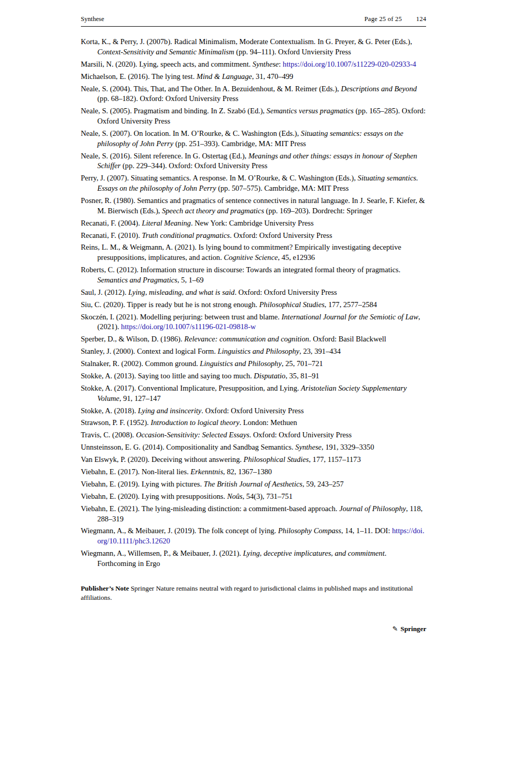Synthese Page 25 of 25124
Korta, K., & Perry, J. (2007b). Radical Minimalism, Moderate Contextualism. In G. Preyer, & G. Peter (Eds.), Context-Sensitivity and Semantic Minimalism (pp. 94–111). Oxford Unviersity Press
Marsili, N. (2020). Lying, speech acts, and commitment. Synthese: https://doi.org/10.1007/s11229-020-02933-4
Michaelson, E. (2016). The lying test. Mind & Language, 31, 470–499
Neale, S. (2004). This, That, and The Other. In A. Bezuidenhout, & M. Reimer (Eds.), Descriptions and Beyond (pp. 68–182). Oxford: Oxford University Press
Neale, S. (2005). Pragmatism and binding. In Z. Szabó (Ed.), Semantics versus pragmatics (pp. 165–285). Oxford: Oxford University Press
Neale, S. (2007). On location. In M. O’Rourke, & C. Washington (Eds.), Situating semantics: essays on the philosophy of John Perry (pp. 251–393). Cambridge, MA: MIT Press
Neale, S. (2016). Silent reference. In G. Ostertag (Ed.), Meanings and other things: essays in honour of Stephen Schiffer (pp. 229–344). Oxford: Oxford University Press
Perry, J. (2007). Situating semantics. A response. In M. O’Rourke, & C. Washington (Eds.), Situating semantics. Essays on the philosophy of John Perry (pp. 507–575). Cambridge, MA: MIT Press
Posner, R. (1980). Semantics and pragmatics of sentence connectives in natural language. In J. Searle, F. Kiefer, & M. Bierwisch (Eds.), Speech act theory and pragmatics (pp. 169–203). Dordrecht: Springer
Recanati, F. (2004). Literal Meaning. New York: Cambridge University Press
Recanati, F. (2010). Truth conditional pragmatics. Oxford: Oxford University Press
Reins, L. M., & Weigmann, A. (2021). Is lying bound to commitment? Empirically investigating deceptive presuppositions, implicatures, and action. Cognitive Science, 45, e12936
Roberts, C. (2012). Information structure in discourse: Towards an integrated formal theory of pragmatics. Semantics and Pragmatics, 5, 1–69
Saul, J. (2012). Lying, misleading, and what is said. Oxford: Oxford University Press
Siu, C. (2020). Tipper is ready but he is not strong enough. Philosophical Studies, 177, 2577–2584
Skoczén, I. (2021). Modelling perjuring: between trust and blame. International Journal for the Semiotic of Law, (2021). https://doi.org/10.1007/s11196-021-09818-w
Sperber, D., & Wilson, D. (1986). Relevance: communication and cognition. Oxford: Basil Blackwell
Stanley, J. (2000). Context and logical Form. Linguistics and Philosophy, 23, 391–434
Stalnaker, R. (2002). Common ground. Linguistics and Philosophy, 25, 701–721
Stokke, A. (2013). Saying too little and saying too much. Disputatio, 35, 81–91
Stokke, A. (2017). Conventional Implicature, Presupposition, and Lying. Aristotelian Society Supplementary Volume, 91, 127–147
Stokke, A. (2018). Lying and insincerity. Oxford: Oxford University Press
Strawson, P. F. (1952). Introduction to logical theory. London: Methuen
Travis, C. (2008). Occasion-Sensitivity: Selected Essays. Oxford: Oxford University Press
Unnsteinsson, E. G. (2014). Compositionality and Sandbag Semantics. Synthese, 191, 3329–3350
Van Elswyk, P. (2020). Deceiving without answering. Philosophical Studies, 177, 1157–1173
Viebahn, E. (2017). Non-literal lies. Erkenntnis, 82, 1367–1380
Viebahn, E. (2019). Lying with pictures. The British Journal of Aesthetics, 59, 243–257
Viebahn, E. (2020). Lying with presuppositions. Noûs, 54(3), 731–751
Viebahn, E. (2021). The lying-misleading distinction: a commitment-based approach. Journal of Philosophy, 118, 288–319
Wiegmann, A., & Meibauer, J. (2019). The folk concept of lying. Philosophy Compass, 14, 1–11. DOI: https://doi.org/10.1111/phc3.12620
Wiegmann, A., Willemsen, P., & Meibauer, J. (2021). Lying, deceptive implicatures, and commitment. Forthcoming in Ergo
Publisher’s Note Springer Nature remains neutral with regard to jurisdictional claims in published maps and institutional affiliations.
✎Springer